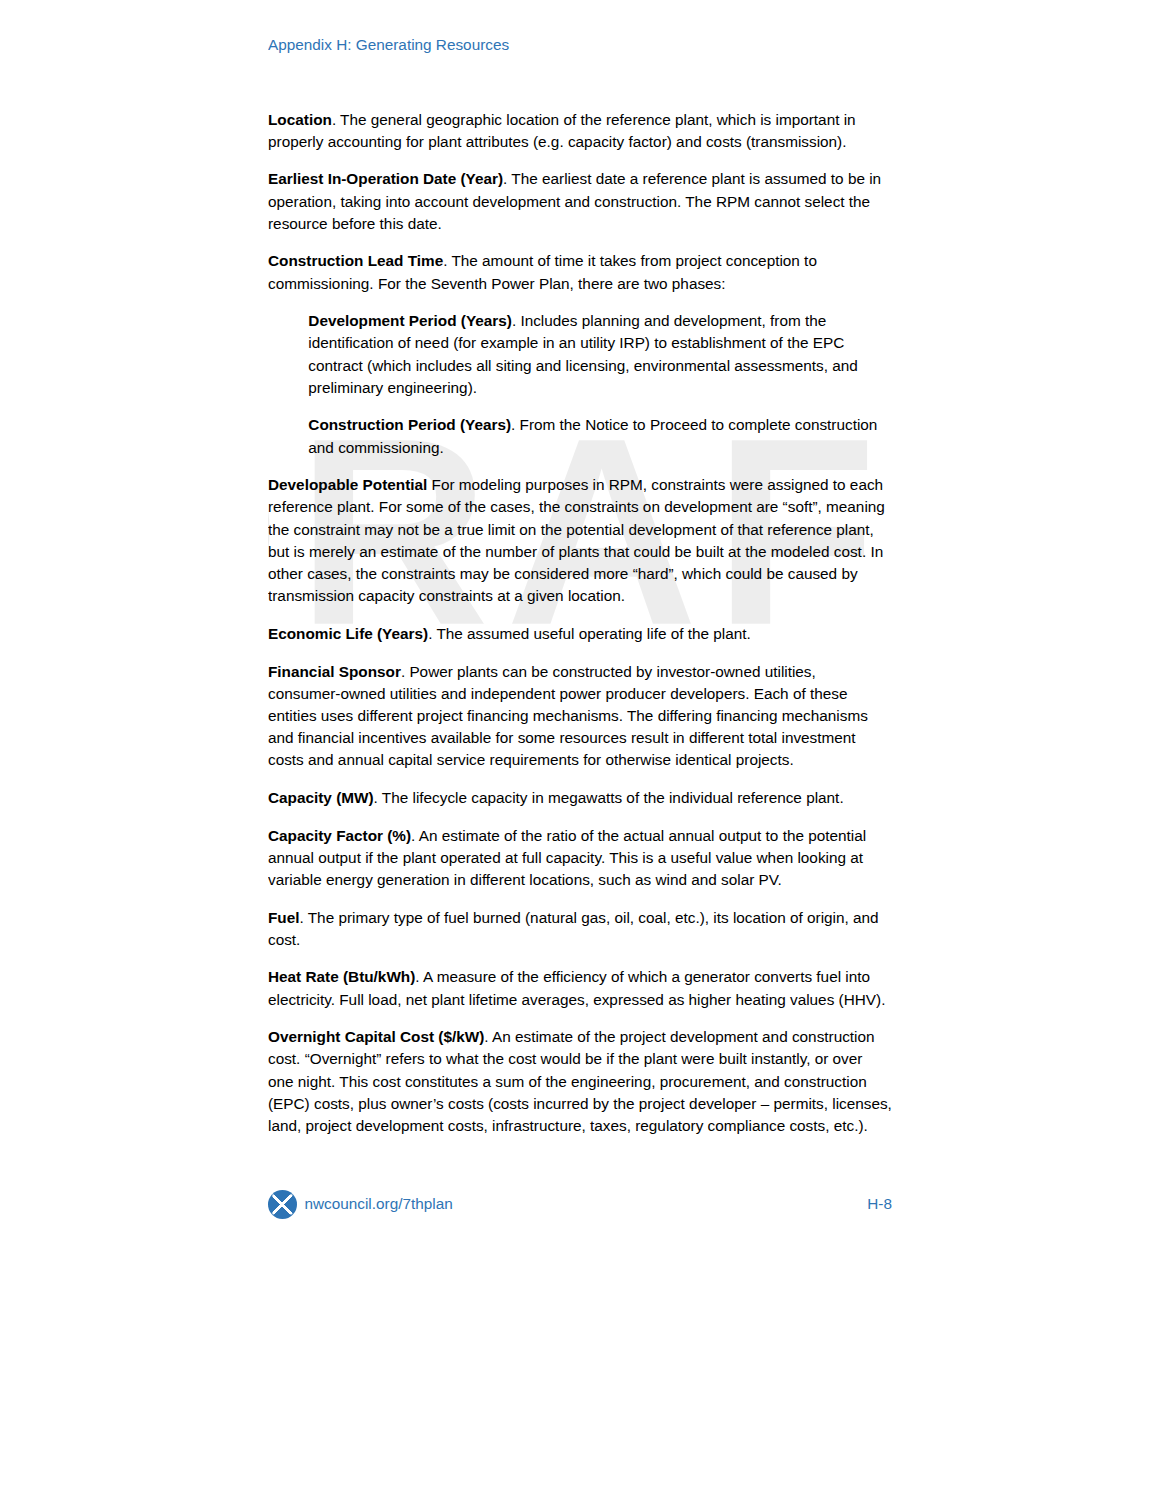DRAFT
Appendix H: Generating Resources
Location. The general geographic location of the reference plant, which is important in properly accounting for plant attributes (e.g. capacity factor) and costs (transmission).
Earliest In-Operation Date (Year). The earliest date a reference plant is assumed to be in operation, taking into account development and construction. The RPM cannot select the resource before this date.
Construction Lead Time. The amount of time it takes from project conception to commissioning. For the Seventh Power Plan, there are two phases:
Development Period (Years). Includes planning and development, from the identification of need (for example in an utility IRP) to establishment of the EPC contract (which includes all siting and licensing, environmental assessments, and preliminary engineering).
Construction Period (Years). From the Notice to Proceed to complete construction and commissioning.
Developable Potential For modeling purposes in RPM, constraints were assigned to each reference plant. For some of the cases, the constraints on development are “soft”, meaning the constraint may not be a true limit on the potential development of that reference plant, but is merely an estimate of the number of plants that could be built at the modeled cost. In other cases, the constraints may be considered more “hard”, which could be caused by transmission capacity constraints at a given location.
Economic Life (Years). The assumed useful operating life of the plant.
Financial Sponsor. Power plants can be constructed by investor-owned utilities, consumer-owned utilities and independent power producer developers. Each of these entities uses different project financing mechanisms. The differing financing mechanisms and financial incentives available for some resources result in different total investment costs and annual capital service requirements for otherwise identical projects.
Capacity (MW). The lifecycle capacity in megawatts of the individual reference plant.
Capacity Factor (%). An estimate of the ratio of the actual annual output to the potential annual output if the plant operated at full capacity. This is a useful value when looking at variable energy generation in different locations, such as wind and solar PV.
Fuel. The primary type of fuel burned (natural gas, oil, coal, etc.), its location of origin, and cost.
Heat Rate (Btu/kWh). A measure of the efficiency of which a generator converts fuel into electricity. Full load, net plant lifetime averages, expressed as higher heating values (HHV).
Overnight Capital Cost ($/kW). An estimate of the project development and construction cost. “Overnight” refers to what the cost would be if the plant were built instantly, or over one night. This cost constitutes a sum of the engineering, procurement, and construction (EPC) costs, plus owner’s costs (costs incurred by the project developer – permits, licenses, land, project development costs, infrastructure, taxes, regulatory compliance costs, etc.).
nwcouncil.org/7thplan
H-8